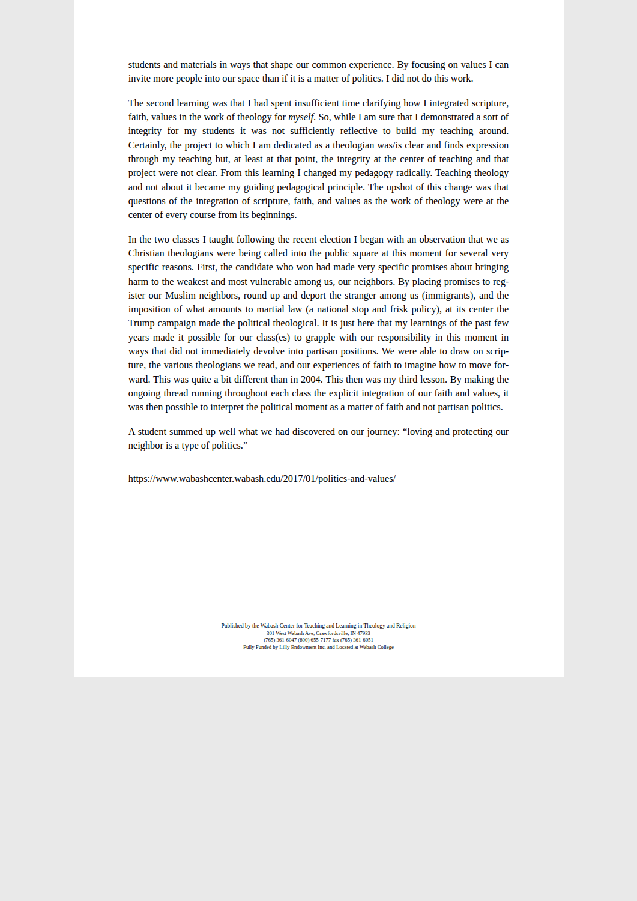students and materials in ways that shape our common experience. By focusing on values I can invite more people into our space than if it is a matter of politics. I did not do this work.
The second learning was that I had spent insufficient time clarifying how I integrated scripture, faith, values in the work of theology for myself. So, while I am sure that I demonstrated a sort of integrity for my students it was not sufficiently reflective to build my teaching around. Certainly, the project to which I am dedicated as a theologian was/is clear and finds expression through my teaching but, at least at that point, the integrity at the center of teaching and that project were not clear. From this learning I changed my pedagogy radically. Teaching theology and not about it became my guiding pedagogical principle. The upshot of this change was that questions of the integration of scripture, faith, and values as the work of theology were at the center of every course from its beginnings.
In the two classes I taught following the recent election I began with an observation that we as Christian theologians were being called into the public square at this moment for several very specific reasons. First, the candidate who won had made very specific promises about bringing harm to the weakest and most vulnerable among us, our neighbors. By placing promises to register our Muslim neighbors, round up and deport the stranger among us (immigrants), and the imposition of what amounts to martial law (a national stop and frisk policy), at its center the Trump campaign made the political theological. It is just here that my learnings of the past few years made it possible for our class(es) to grapple with our responsibility in this moment in ways that did not immediately devolve into partisan positions. We were able to draw on scripture, the various theologians we read, and our experiences of faith to imagine how to move forward. This was quite a bit different than in 2004. This then was my third lesson. By making the ongoing thread running throughout each class the explicit integration of our faith and values, it was then possible to interpret the political moment as a matter of faith and not partisan politics.
A student summed up well what we had discovered on our journey: “loving and protecting our neighbor is a type of politics.”
https://www.wabashcenter.wabash.edu/2017/01/politics-and-values/
Published by the Wabash Center for Teaching and Learning in Theology and Religion
301 West Wabash Ave, Crawfordsville, IN 47933
(765) 361-6047 (800) 655-7177 fax (765) 361-6051
Fully Funded by Lilly Endowment Inc. and Located at Wabash College